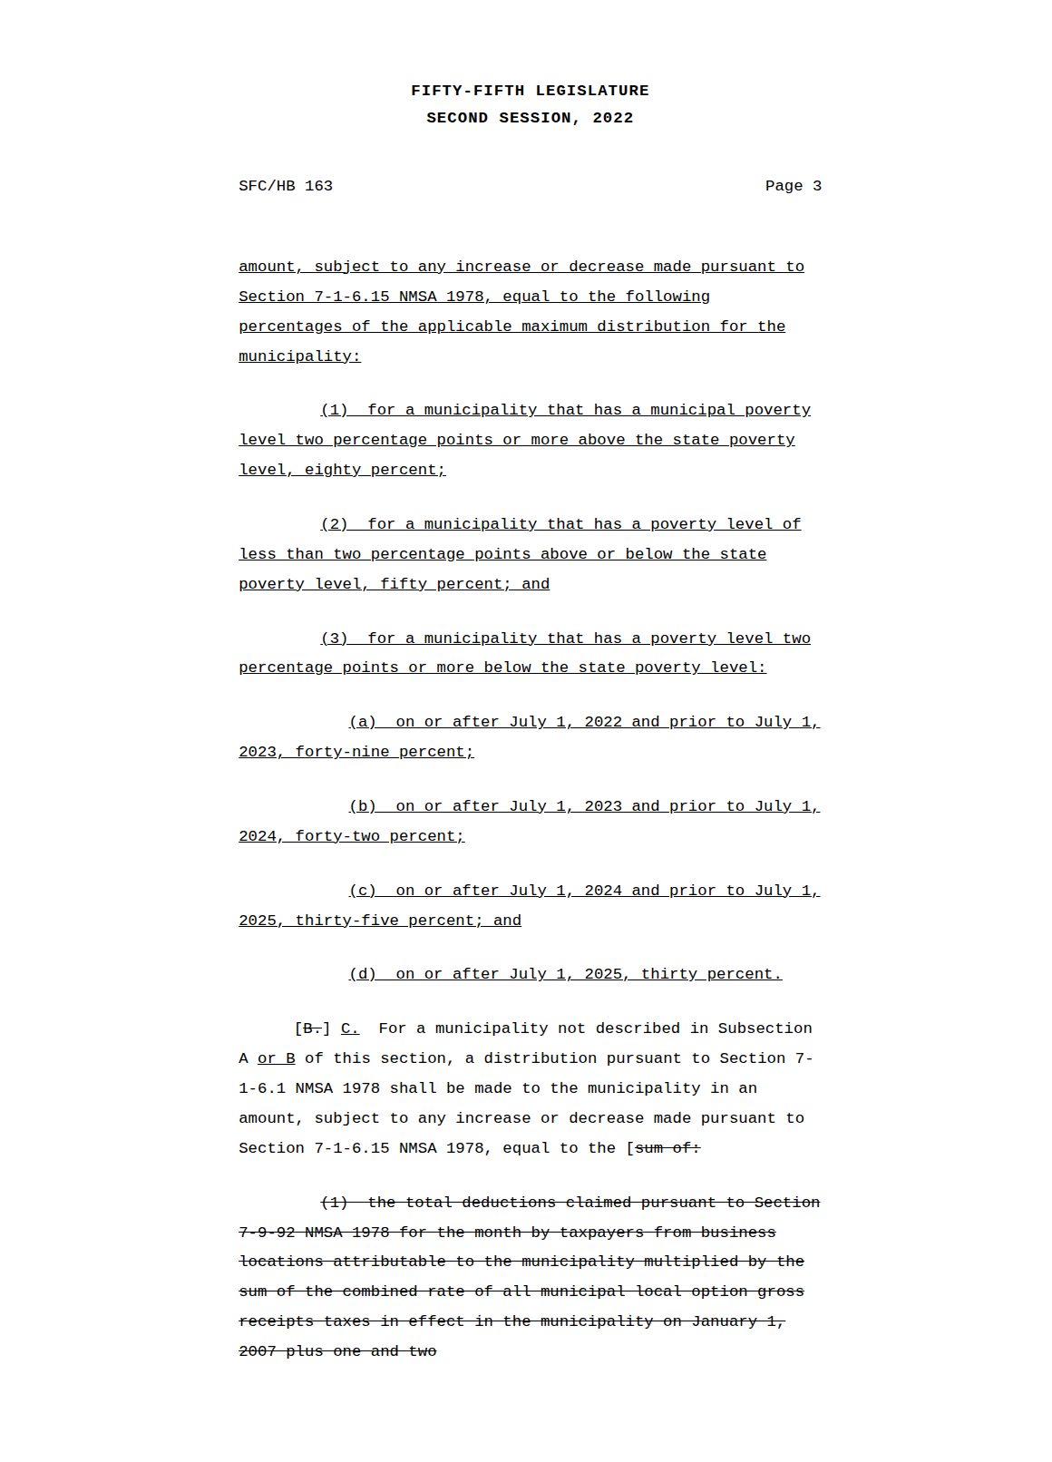FIFTY-FIFTH LEGISLATURE
SECOND SESSION, 2022
SFC/HB 163 Page 3
amount, subject to any increase or decrease made pursuant to Section 7-1-6.15 NMSA 1978, equal to the following percentages of the applicable maximum distribution for the municipality:
(1) for a municipality that has a municipal poverty level two percentage points or more above the state poverty level, eighty percent;
(2) for a municipality that has a poverty level of less than two percentage points above or below the state poverty level, fifty percent; and
(3) for a municipality that has a poverty level two percentage points or more below the state poverty level:
(a) on or after July 1, 2022 and prior to July 1, 2023, forty-nine percent;
(b) on or after July 1, 2023 and prior to July 1, 2024, forty-two percent;
(c) on or after July 1, 2024 and prior to July 1, 2025, thirty-five percent; and
(d) on or after July 1, 2025, thirty percent.
[B.] C. For a municipality not described in Subsection A or B of this section, a distribution pursuant to Section 7-1-6.1 NMSA 1978 shall be made to the municipality in an amount, subject to any increase or decrease made pursuant to Section 7-1-6.15 NMSA 1978, equal to the [sum of:
(1) the total deductions claimed pursuant to Section 7-9-92 NMSA 1978 for the month by taxpayers from business locations attributable to the municipality multiplied by the sum of the combined rate of all municipal local option gross receipts taxes in effect in the municipality on January 1, 2007 plus one and two